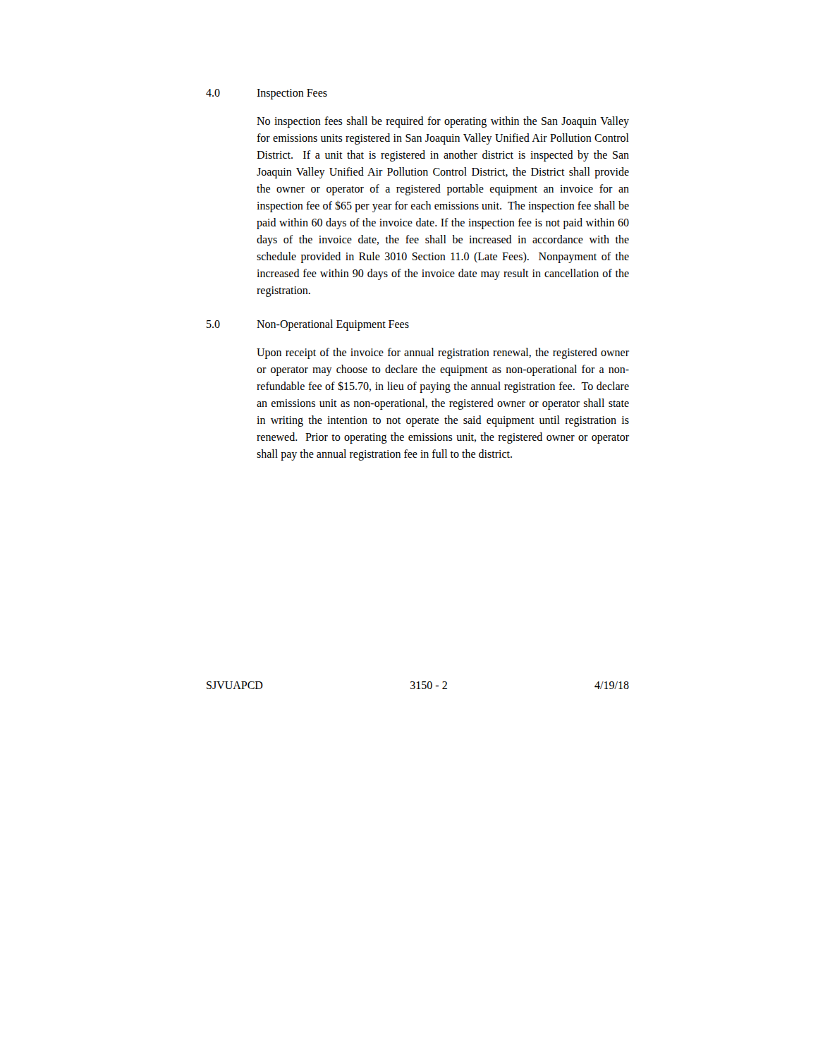4.0 Inspection Fees
No inspection fees shall be required for operating within the San Joaquin Valley for emissions units registered in San Joaquin Valley Unified Air Pollution Control District. If a unit that is registered in another district is inspected by the San Joaquin Valley Unified Air Pollution Control District, the District shall provide the owner or operator of a registered portable equipment an invoice for an inspection fee of $65 per year for each emissions unit. The inspection fee shall be paid within 60 days of the invoice date. If the inspection fee is not paid within 60 days of the invoice date, the fee shall be increased in accordance with the schedule provided in Rule 3010 Section 11.0 (Late Fees). Nonpayment of the increased fee within 90 days of the invoice date may result in cancellation of the registration.
5.0 Non-Operational Equipment Fees
Upon receipt of the invoice for annual registration renewal, the registered owner or operator may choose to declare the equipment as non-operational for a non-refundable fee of $15.70, in lieu of paying the annual registration fee. To declare an emissions unit as non-operational, the registered owner or operator shall state in writing the intention to not operate the said equipment until registration is renewed. Prior to operating the emissions unit, the registered owner or operator shall pay the annual registration fee in full to the district.
SJVUAPCD
3150 - 2
4/19/18